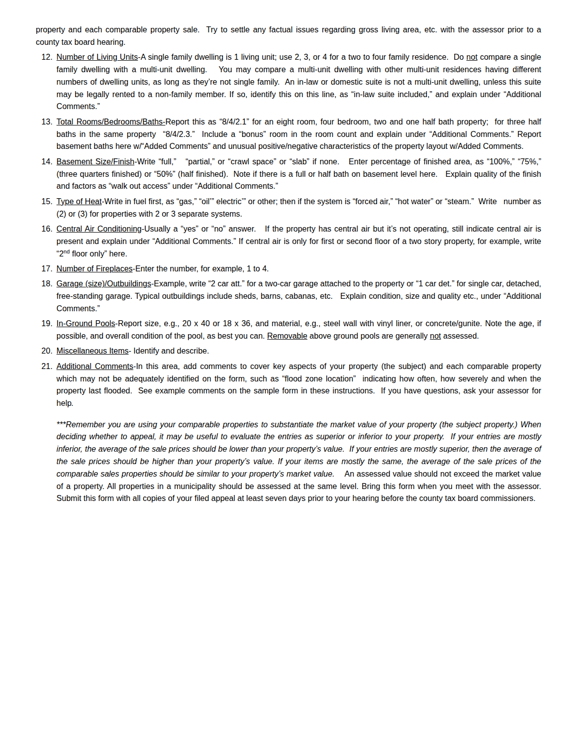property and each comparable property sale. Try to settle any factual issues regarding gross living area, etc. with the assessor prior to a county tax board hearing.
12. Number of Living Units-A single family dwelling is 1 living unit; use 2, 3, or 4 for a two to four family residence. Do not compare a single family dwelling with a multi-unit dwelling. You may compare a multi-unit dwelling with other multi-unit residences having different numbers of dwelling units, as long as they’re not single family. An in-law or domestic suite is not a multi-unit dwelling, unless this suite may be legally rented to a non-family member. If so, identify this on this line, as “in-law suite included,” and explain under “Additional Comments.”
13. Total Rooms/Bedrooms/Baths-Report this as “8/4/2.1” for an eight room, four bedroom, two and one half bath property; for three half baths in the same property “8/4/2.3.” Include a “bonus” room in the room count and explain under “Additional Comments.” Report basement baths here w/“Added Comments” and unusual positive/negative characteristics of the property layout w/Added Comments.
14. Basement Size/Finish-Write “full,” “partial,” or “crawl space” or “slab” if none. Enter percentage of finished area, as “100%,” “75%,” (three quarters finished) or “50%” (half finished). Note if there is a full or half bath on basement level here. Explain quality of the finish and factors as “walk out access” under “Additional Comments.”
15. Type of Heat-Write in fuel first, as “gas,” “oil’” electric’” or other; then if the system is “forced air,” “hot water” or “steam.” Write number as (2) or (3) for properties with 2 or 3 separate systems.
16. Central Air Conditioning-Usually a “yes” or “no” answer. If the property has central air but it’s not operating, still indicate central air is present and explain under “Additional Comments.” If central air is only for first or second floor of a two story property, for example, write “2nd floor only” here.
17. Number of Fireplaces-Enter the number, for example, 1 to 4.
18. Garage (size)/Outbuildings-Example, write “2 car att.” for a two-car garage attached to the property or “1 car det.” for single car, detached, free-standing garage. Typical outbuildings include sheds, barns, cabanas, etc. Explain condition, size and quality etc., under “Additional Comments.”
19. In-Ground Pools-Report size, e.g., 20 x 40 or 18 x 36, and material, e.g., steel wall with vinyl liner, or concrete/gunite. Note the age, if possible, and overall condition of the pool, as best you can. Removable above ground pools are generally not assessed.
20. Miscellaneous Items- Identify and describe.
21. Additional Comments-In this area, add comments to cover key aspects of your property (the subject) and each comparable property which may not be adequately identified on the form, such as “flood zone location” indicating how often, how severely and when the property last flooded. See example comments on the sample form in these instructions. If you have questions, ask your assessor for help.
***Remember you are using your comparable properties to substantiate the market value of your property (the subject property.) When deciding whether to appeal, it may be useful to evaluate the entries as superior or inferior to your property. If your entries are mostly inferior, the average of the sale prices should be lower than your property’s value. If your entries are mostly superior, then the average of the sale prices should be higher than your property’s value. If your items are mostly the same, the average of the sale prices of the comparable sales properties should be similar to your property’s market value. An assessed value should not exceed the market value of a property. All properties in a municipality should be assessed at the same level. Bring this form when you meet with the assessor. Submit this form with all copies of your filed appeal at least seven days prior to your hearing before the county tax board commissioners.